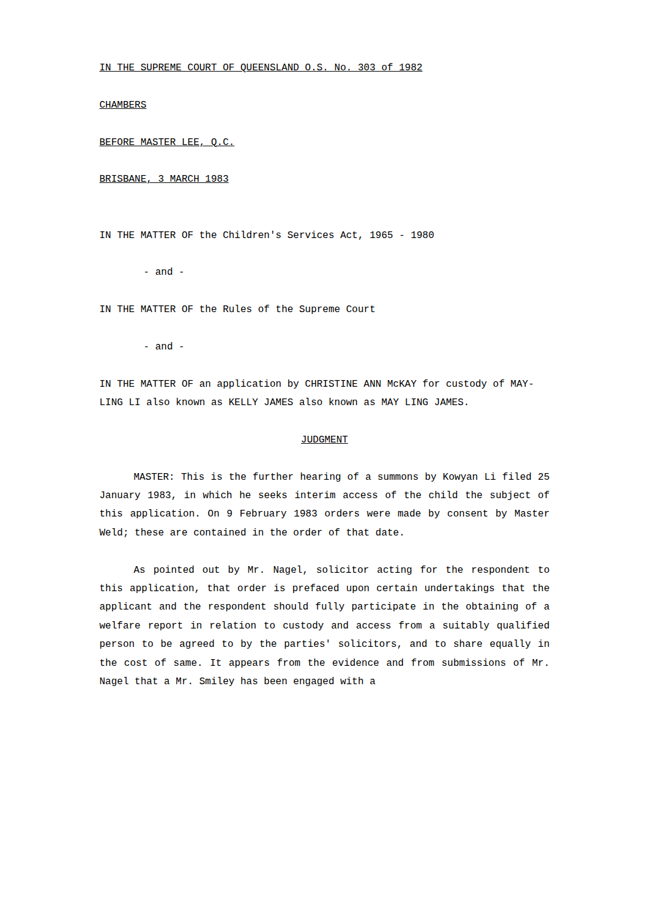IN THE SUPREME COURT OF QUEENSLAND O.S. No. 303 of 1982
CHAMBERS
BEFORE MASTER LEE, Q.C.
BRISBANE, 3 MARCH 1983
IN THE MATTER OF the Children's Services Act, 1965 - 1980
- and -
IN THE MATTER OF the Rules of the Supreme Court
- and -
IN THE MATTER OF an application by CHRISTINE ANN McKAY for custody of MAY-LING LI also known as KELLY JAMES also known as MAY LING JAMES.
JUDGMENT
MASTER: This is the further hearing of a summons by Kowyan Li filed 25 January 1983, in which he seeks interim access of the child the subject of this application. On 9 February 1983 orders were made by consent by Master Weld; these are contained in the order of that date.
As pointed out by Mr. Nagel, solicitor acting for the respondent to this application, that order is prefaced upon certain undertakings that the applicant and the respondent should fully participate in the obtaining of a welfare report in relation to custody and access from a suitably qualified person to be agreed to by the parties' solicitors, and to share equally in the cost of same. It appears from the evidence and from submissions of Mr. Nagel that a Mr. Smiley has been engaged with a